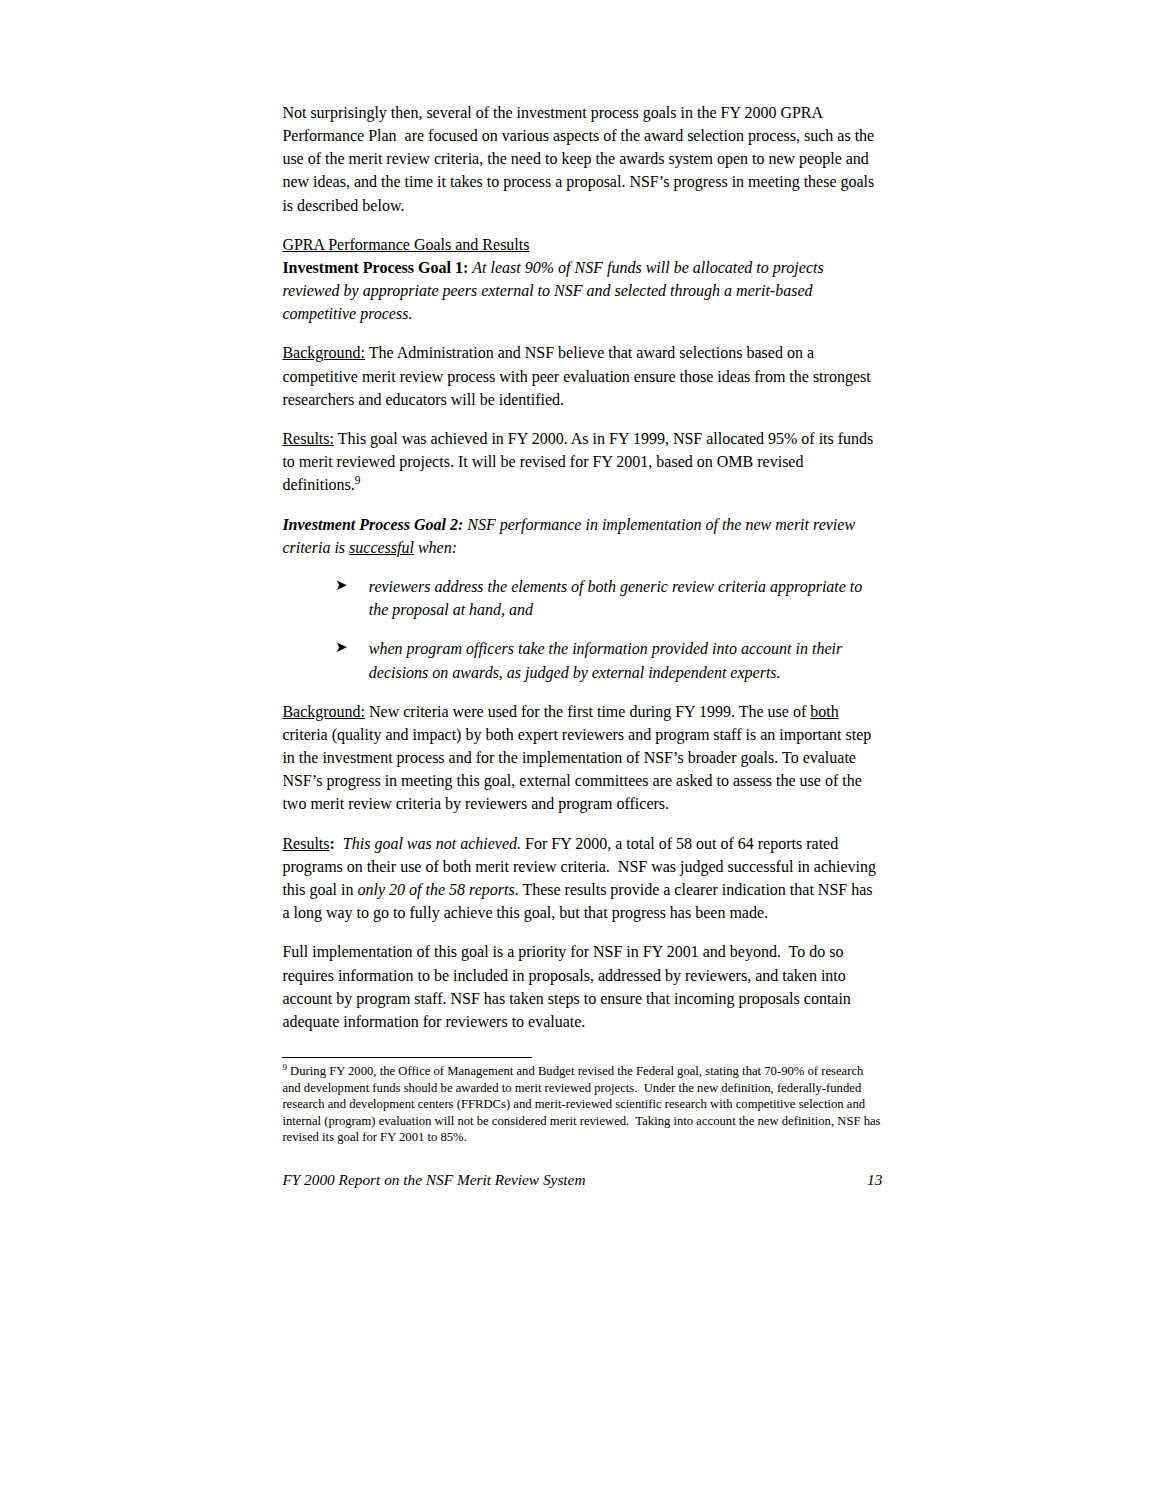Not surprisingly then, several of the investment process goals in the FY 2000 GPRA Performance Plan are focused on various aspects of the award selection process, such as the use of the merit review criteria, the need to keep the awards system open to new people and new ideas, and the time it takes to process a proposal. NSF’s progress in meeting these goals is described below.
GPRA Performance Goals and Results
Investment Process Goal 1: At least 90% of NSF funds will be allocated to projects reviewed by appropriate peers external to NSF and selected through a merit-based competitive process.
Background: The Administration and NSF believe that award selections based on a competitive merit review process with peer evaluation ensure those ideas from the strongest researchers and educators will be identified.
Results: This goal was achieved in FY 2000. As in FY 1999, NSF allocated 95% of its funds to merit reviewed projects. It will be revised for FY 2001, based on OMB revised definitions.9
Investment Process Goal 2: NSF performance in implementation of the new merit review criteria is successful when:
reviewers address the elements of both generic review criteria appropriate to the proposal at hand, and
when program officers take the information provided into account in their decisions on awards, as judged by external independent experts.
Background: New criteria were used for the first time during FY 1999. The use of both criteria (quality and impact) by both expert reviewers and program staff is an important step in the investment process and for the implementation of NSF’s broader goals. To evaluate NSF’s progress in meeting this goal, external committees are asked to assess the use of the two merit review criteria by reviewers and program officers.
Results: This goal was not achieved. For FY 2000, a total of 58 out of 64 reports rated programs on their use of both merit review criteria. NSF was judged successful in achieving this goal in only 20 of the 58 reports. These results provide a clearer indication that NSF has a long way to go to fully achieve this goal, but that progress has been made.
Full implementation of this goal is a priority for NSF in FY 2001 and beyond. To do so requires information to be included in proposals, addressed by reviewers, and taken into account by program staff. NSF has taken steps to ensure that incoming proposals contain adequate information for reviewers to evaluate.
9 During FY 2000, the Office of Management and Budget revised the Federal goal, stating that 70-90% of research and development funds should be awarded to merit reviewed projects. Under the new definition, federally-funded research and development centers (FFRDCs) and merit-reviewed scientific research with competitive selection and internal (program) evaluation will not be considered merit reviewed. Taking into account the new definition, NSF has revised its goal for FY 2001 to 85%.
FY 2000 Report on the NSF Merit Review System 13